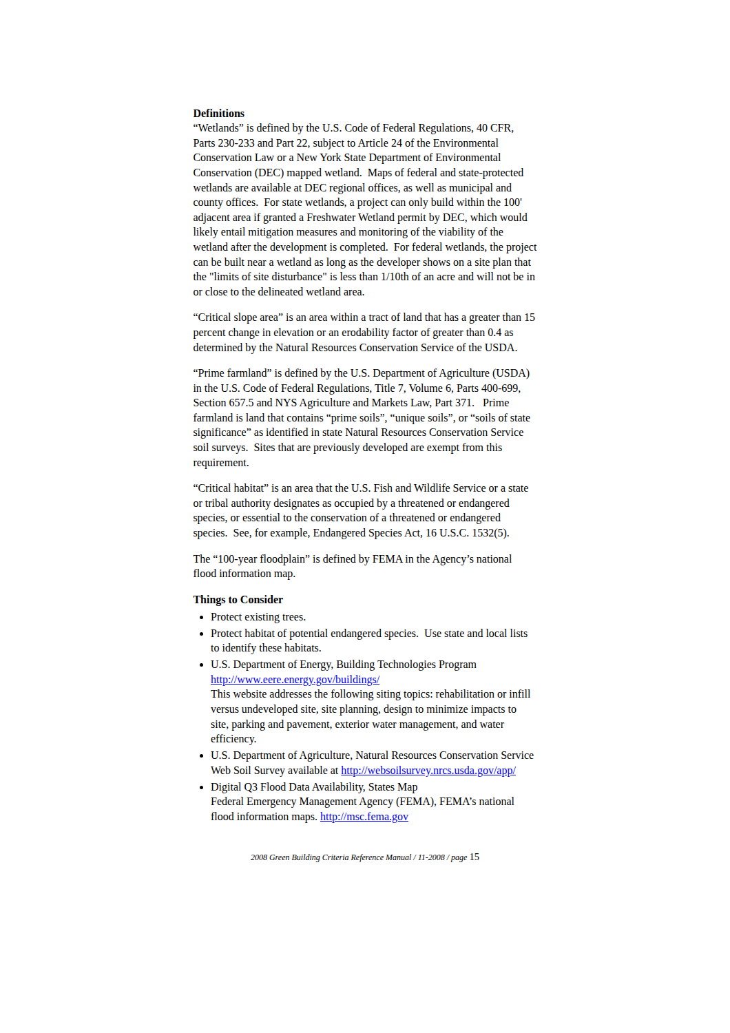Definitions
“Wetlands” is defined by the U.S. Code of Federal Regulations, 40 CFR, Parts 230-233 and Part 22, subject to Article 24 of the Environmental Conservation Law or a New York State Department of Environmental Conservation (DEC) mapped wetland. Maps of federal and state-protected wetlands are available at DEC regional offices, as well as municipal and county offices. For state wetlands, a project can only build within the 100' adjacent area if granted a Freshwater Wetland permit by DEC, which would likely entail mitigation measures and monitoring of the viability of the wetland after the development is completed. For federal wetlands, the project can be built near a wetland as long as the developer shows on a site plan that the "limits of site disturbance" is less than 1/10th of an acre and will not be in or close to the delineated wetland area.
“Critical slope area” is an area within a tract of land that has a greater than 15 percent change in elevation or an erodability factor of greater than 0.4 as determined by the Natural Resources Conservation Service of the USDA.
“Prime farmland” is defined by the U.S. Department of Agriculture (USDA) in the U.S. Code of Federal Regulations, Title 7, Volume 6, Parts 400-699, Section 657.5 and NYS Agriculture and Markets Law, Part 371. Prime farmland is land that contains “prime soils”, “unique soils”, or “soils of state significance” as identified in state Natural Resources Conservation Service soil surveys. Sites that are previously developed are exempt from this requirement.
“Critical habitat” is an area that the U.S. Fish and Wildlife Service or a state or tribal authority designates as occupied by a threatened or endangered species, or essential to the conservation of a threatened or endangered species. See, for example, Endangered Species Act, 16 U.S.C. 1532(5).
The “100-year floodplain” is defined by FEMA in the Agency’s national flood information map.
Things to Consider
Protect existing trees.
Protect habitat of potential endangered species. Use state and local lists to identify these habitats.
U.S. Department of Energy, Building Technologies Program
http://www.eere.energy.gov/buildings/
This website addresses the following siting topics: rehabilitation or infill versus undeveloped site, site planning, design to minimize impacts to site, parking and pavement, exterior water management, and water efficiency.
U.S. Department of Agriculture, Natural Resources Conservation Service
Web Soil Survey available at http://websoilsurvey.nrcs.usda.gov/app/
Digital Q3 Flood Data Availability, States Map
Federal Emergency Management Agency (FEMA), FEMA’s national flood information maps. http://msc.fema.gov
2008 Green Building Criteria Reference Manual / 11-2008 / page 15